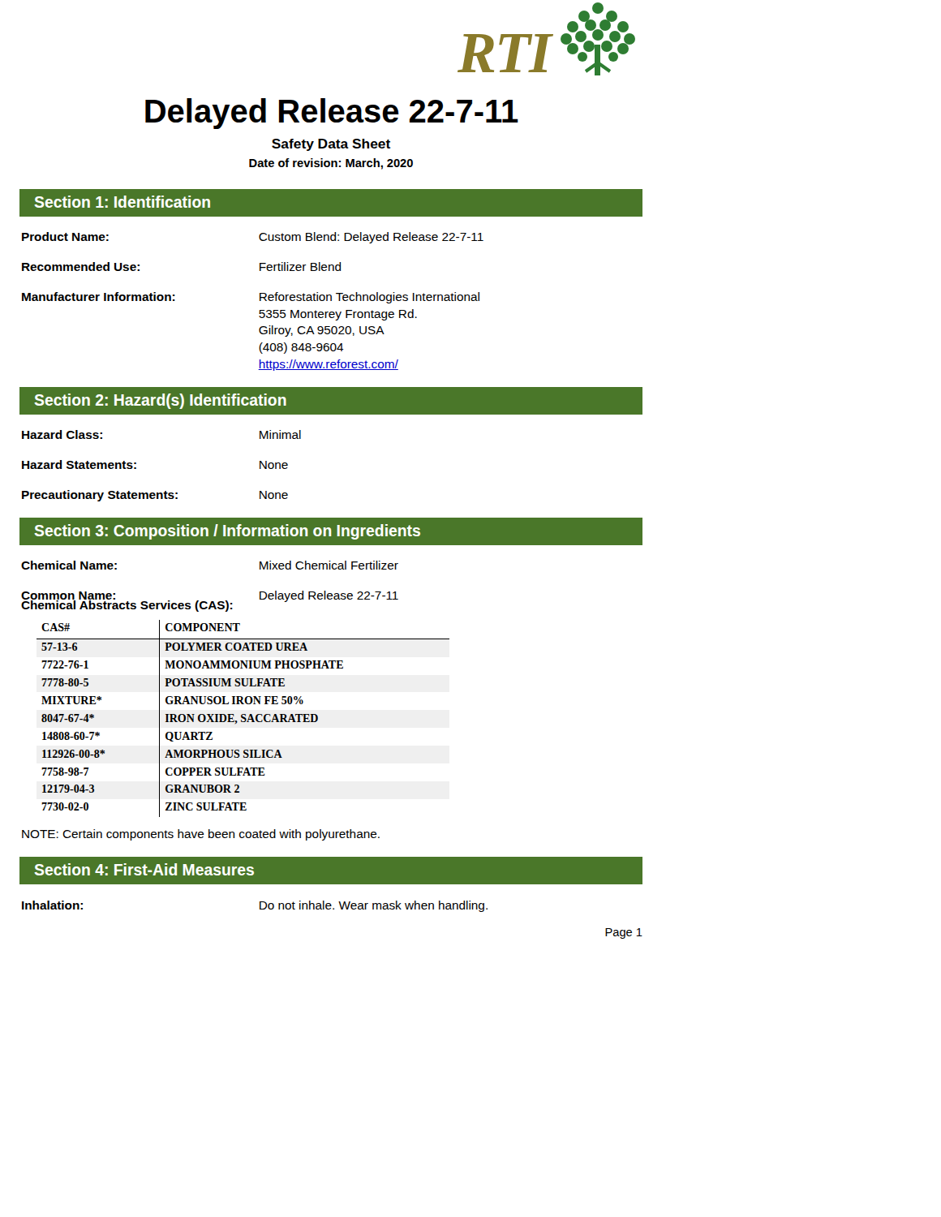RTI
Delayed Release 22-7-11
Safety Data Sheet
Date of revision: March, 2020
Section 1: Identification
Product Name:
Custom Blend: Delayed Release 22-7-11
Recommended Use:
Fertilizer Blend
Manufacturer Information:
Reforestation Technologies International 5355 Monterey Frontage Rd. Gilroy, CA 95020, USA (408) 848-9604 https://www.reforest.com/
Section 2: Hazard(s) Identification
Hazard Class:
Minimal
Hazard Statements:
None
Precautionary Statements:
None
Section 3: Composition / Information on Ingredients
Chemical Name:
Mixed Chemical Fertilizer
Common Name:
Delayed Release 22-7-11
Chemical Abstracts Services (CAS):
| CAS# | COMPONENT |
| --- | --- |
| 57-13-6 | POLYMER COATED UREA |
| 7722-76-1 | MONOAMMONIUM PHOSPHATE |
| 7778-80-5 | POTASSIUM SULFATE |
| MIXTURE* | GRANUSOL IRON FE 50% |
| 8047-67-4* | IRON OXIDE, SACCARATED |
| 14808-60-7* | QUARTZ |
| 112926-00-8* | AMORPHOUS SILICA |
| 7758-98-7 | COPPER SULFATE |
| 12179-04-3 | GRANUBOR 2 |
| 7730-02-0 | ZINC SULFATE |
NOTE: Certain components have been coated with polyurethane.
Section 4: First-Aid Measures
Inhalation:
Do not inhale. Wear mask when handling.
Page 1